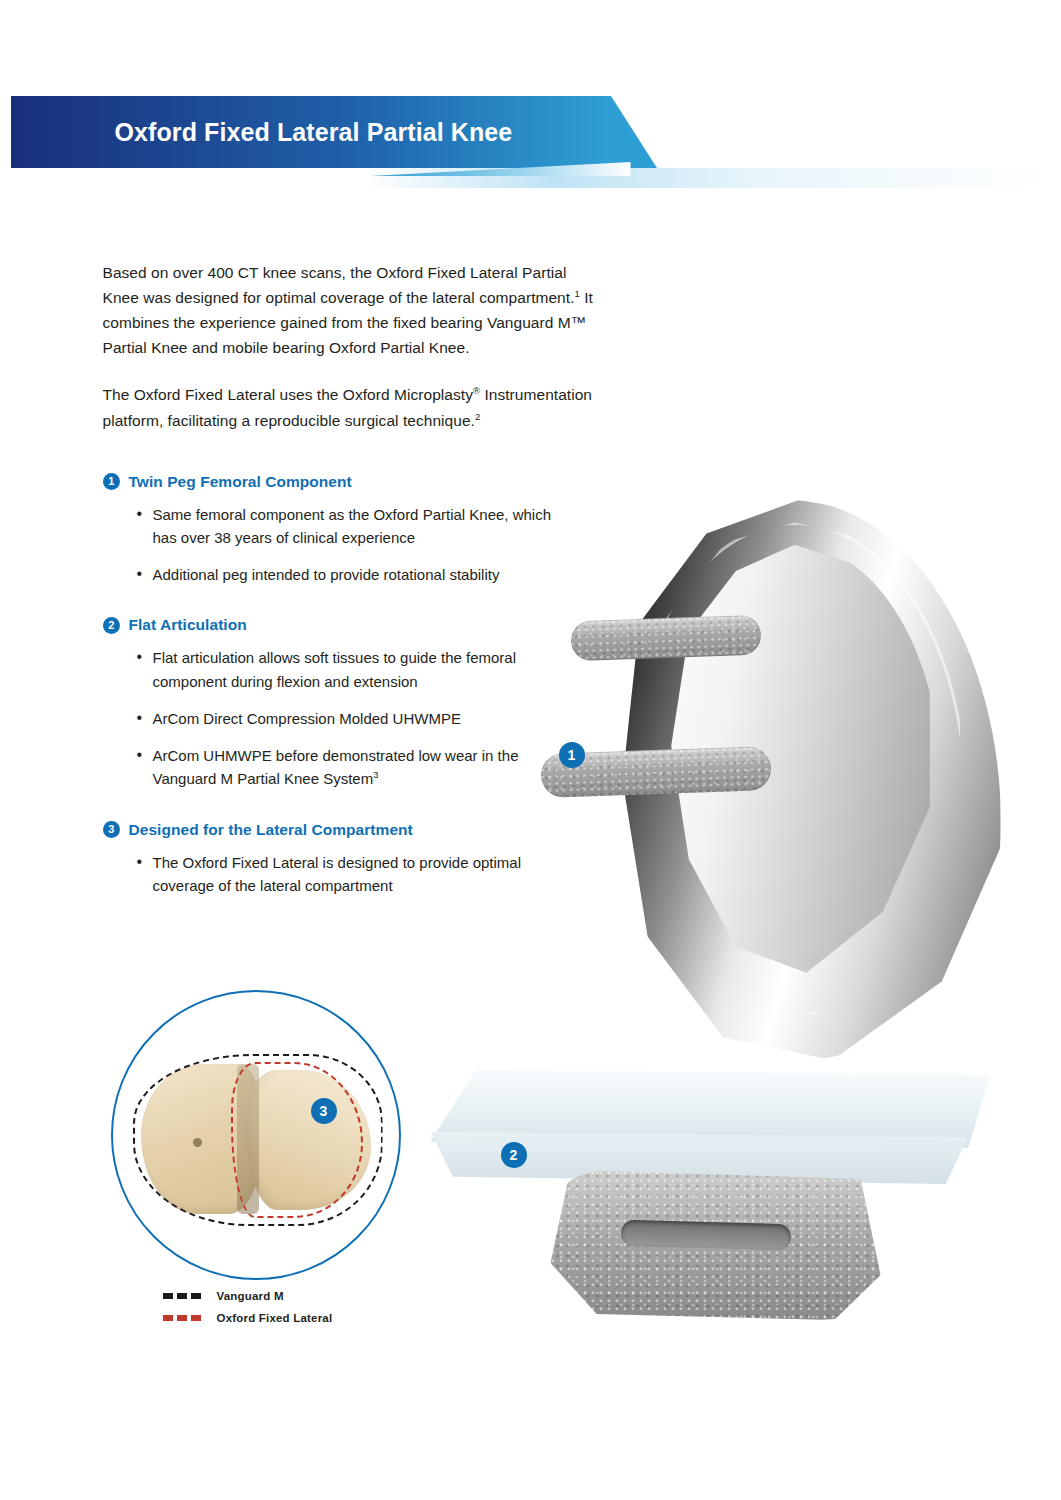Oxford Fixed Lateral Partial Knee
Based on over 400 CT knee scans, the Oxford Fixed Lateral Partial Knee was designed for optimal coverage of the lateral compartment.1 It combines the experience gained from the fixed bearing Vanguard M™ Partial Knee and mobile bearing Oxford Partial Knee.
The Oxford Fixed Lateral uses the Oxford Microplasty® Instrumentation platform, facilitating a reproducible surgical technique.2
1 Twin Peg Femoral Component
Same femoral component as the Oxford Partial Knee, which has over 38 years of clinical experience
Additional peg intended to provide rotational stability
2 Flat Articulation
Flat articulation allows soft tissues to guide the femoral component during flexion and extension
ArCom Direct Compression Molded UHWMPE
ArCom UHMWPE before demonstrated low wear in the Vanguard M Partial Knee System3
3 Designed for the Lateral Compartment
The Oxford Fixed Lateral is designed to provide optimal coverage of the lateral compartment
1
2
3
Vanguard M
Oxford Fixed Lateral